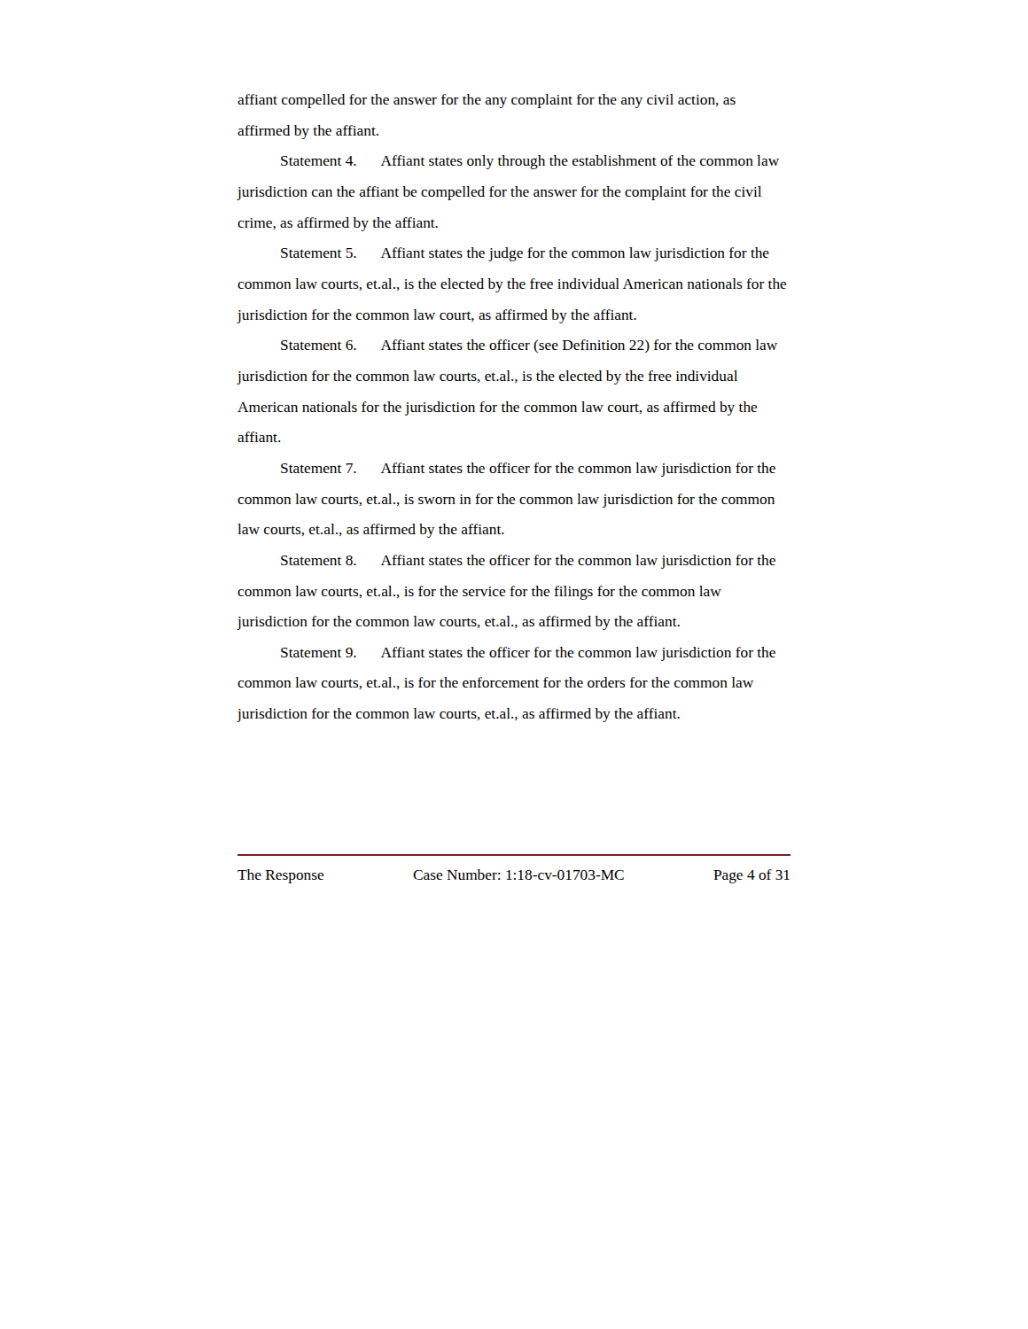affiant compelled for the answer for the any complaint for the any civil action, as affirmed by the affiant.
Statement 4. Affiant states only through the establishment of the common law jurisdiction can the affiant be compelled for the answer for the complaint for the civil crime, as affirmed by the affiant.
Statement 5. Affiant states the judge for the common law jurisdiction for the common law courts, et.al., is the elected by the free individual American nationals for the jurisdiction for the common law court, as affirmed by the affiant.
Statement 6. Affiant states the officer (see Definition 22) for the common law jurisdiction for the common law courts, et.al., is the elected by the free individual American nationals for the jurisdiction for the common law court, as affirmed by the affiant.
Statement 7. Affiant states the officer for the common law jurisdiction for the common law courts, et.al., is sworn in for the common law jurisdiction for the common law courts, et.al., as affirmed by the affiant.
Statement 8. Affiant states the officer for the common law jurisdiction for the common law courts, et.al., is for the service for the filings for the common law jurisdiction for the common law courts, et.al., as affirmed by the affiant.
Statement 9. Affiant states the officer for the common law jurisdiction for the common law courts, et.al., is for the enforcement for the orders for the common law jurisdiction for the common law courts, et.al., as affirmed by the affiant.
The Response Case Number: 1:18-cv-01703-MC Page 4 of 31